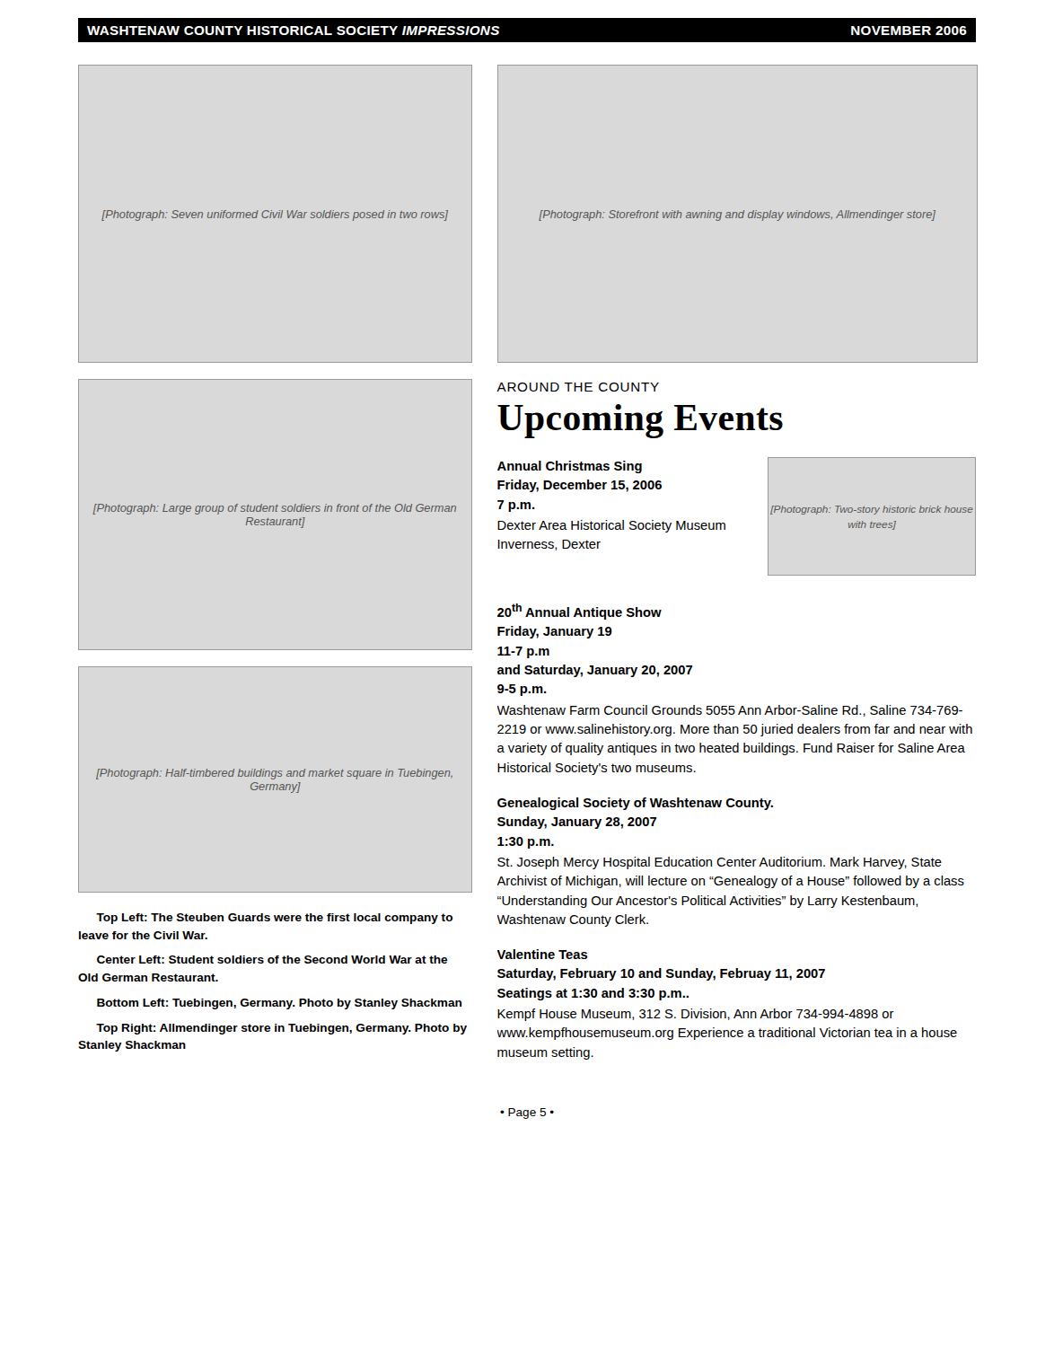WASHTENAW COUNTY HISTORICAL SOCIETY IMPRESSIONS NOVEMBER 2006
[Photograph: Seven uniformed Civil War soldiers posed in two rows]
[Photograph: Large group of student soldiers in front of the Old German Restaurant]
[Photograph: Half-timbered buildings and market square in Tuebingen, Germany]
Top Left: The Steuben Guards were the first local company to leave for the Civil War.
Center Left: Student soldiers of the Second World War at the Old German Restaurant.
Bottom Left: Tuebingen, Germany. Photo by Stanley Shackman
Top Right: Allmendinger store in Tuebingen, Germany. Photo by Stanley Shackman
[Photograph: Storefront with awning and display windows, Allmendinger store]
AROUND THE COUNTY
Upcoming Events
[Photograph: Two-story historic brick house with trees]
Annual Christmas Sing
Friday, December 15, 2006
7 p.m.
Dexter Area Historical Society Museum
Inverness, Dexter
20th Annual Antique Show
Friday, January 19
11-7 p.m
and Saturday, January 20, 2007
9-5 p.m.
Washtenaw Farm Council Grounds 5055 Ann Arbor-Saline Rd., Saline 734-769-2219 or www.salinehistory.org. More than 50 juried dealers from far and near with a variety of quality antiques in two heated buildings. Fund Raiser for Saline Area Historical Society's two museums.
Genealogical Society of Washtenaw County.
Sunday, January 28, 2007
1:30 p.m.
St. Joseph Mercy Hospital Education Center Auditorium. Mark Harvey, State Archivist of Michigan, will lecture on “Genealogy of a House” followed by a class “Understanding Our Ancestor's Political Activities” by Larry Kestenbaum, Washtenaw County Clerk.
Valentine Teas
Saturday, February 10 and Sunday, Februay 11, 2007
Seatings at 1:30 and 3:30 p.m..
Kempf House Museum, 312 S. Division, Ann Arbor 734-994-4898 or www.kempfhousemuseum.org Experience a traditional Victorian tea in a house museum setting.
• Page 5 •